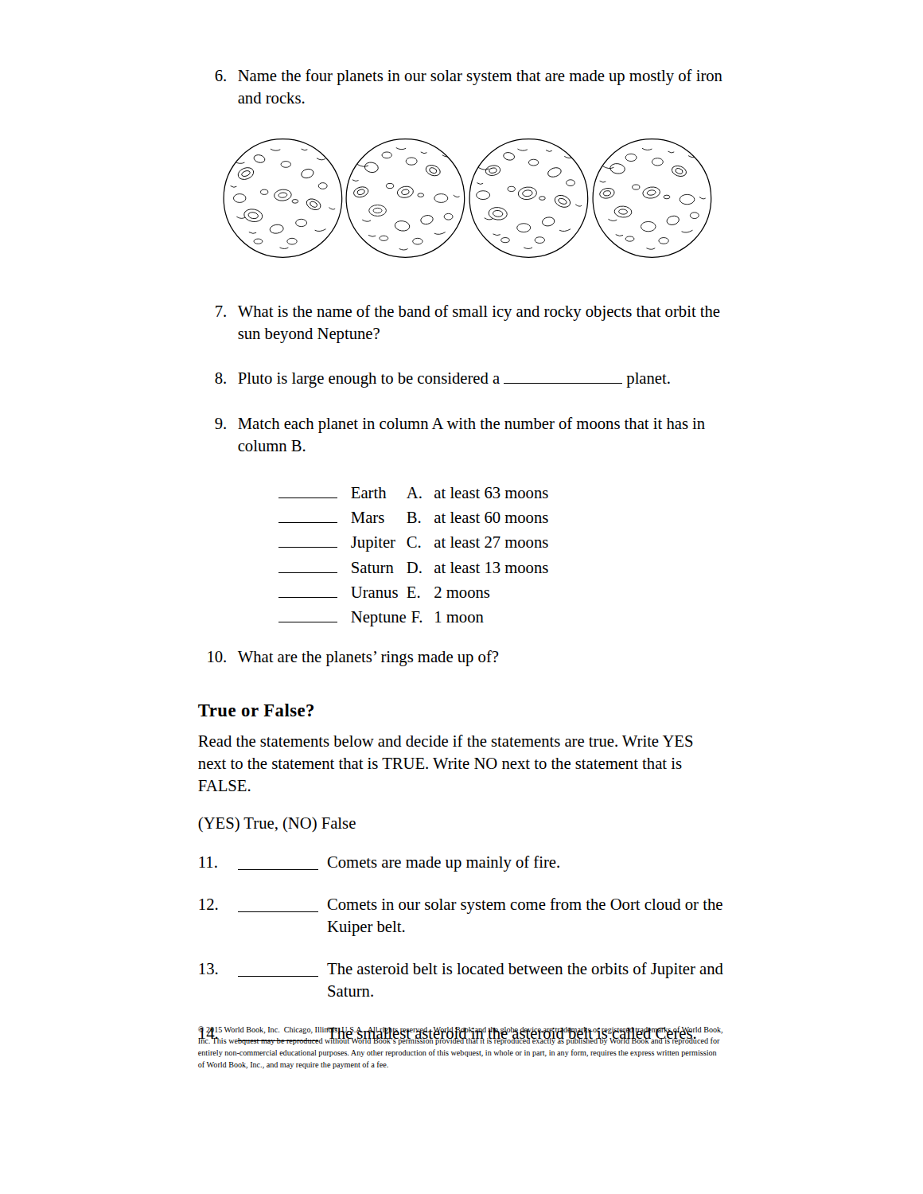6.
Name the four planets in our solar system that are made up mostly of iron and rocks.
7.
What is the name of the band of small icy and rocky objects that orbit the sun beyond Neptune?
8.
Pluto is large enough to be considered a planet.
9.
Match each planet in column A with the number of moons that it has in column B.
| | Earth | A. | at least 63 moons |
| | Mars | B. | at least 60 moons |
| | Jupiter | C. | at least 27 moons |
| | Saturn | D. | at least 13 moons |
| | Uranus | E. | 2 moons |
| | Neptune | F. | 1 moon |
10.
What are the planets’ rings made up of?
True or False?
Read the statements below and decide if the statements are true. Write YES next to the statement that is TRUE. Write NO next to the statement that is FALSE.
(YES) True, (NO) False
11.
Comets are made up mainly of fire.
12.
Comets in our solar system come from the Oort cloud or the Kuiper belt.
13.
The asteroid belt is located between the orbits of Jupiter and Saturn.
14.
The smallest asteroid in the asteroid belt is called Ceres.
© 2015 World Book, Inc. Chicago, Illinois, U.S.A. All rights reserved. World Book and the globe device are trademarks or registered trademarks of World Book, Inc. This webquest may be reproduced without World Book’s permission provided that it is reproduced exactly as published by World Book and is reproduced for entirely non-commercial educational purposes. Any other reproduction of this webquest, in whole or in part, in any form, requires the express written permission of World Book, Inc., and may require the payment of a fee.